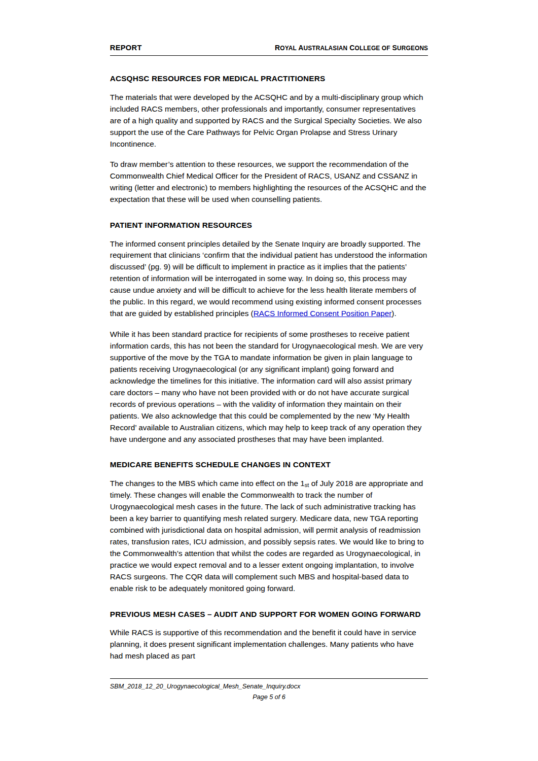REPORT
ROYAL AUSTRALASIAN COLLEGE OF SURGEONS
ACSQHSC RESOURCES FOR MEDICAL PRACTITIONERS
The materials that were developed by the ACSQHC and by a multi-disciplinary group which included RACS members, other professionals and importantly, consumer representatives are of a high quality and supported by RACS and the Surgical Specialty Societies. We also support the use of the Care Pathways for Pelvic Organ Prolapse and Stress Urinary Incontinence.
To draw member’s attention to these resources, we support the recommendation of the Commonwealth Chief Medical Officer for the President of RACS, USANZ and CSSANZ in writing (letter and electronic) to members highlighting the resources of the ACSQHC and the expectation that these will be used when counselling patients.
PATIENT INFORMATION RESOURCES
The informed consent principles detailed by the Senate Inquiry are broadly supported. The requirement that clinicians ‘confirm that the individual patient has understood the information discussed’ (pg. 9) will be difficult to implement in practice as it implies that the patients’ retention of information will be interrogated in some way. In doing so, this process may cause undue anxiety and will be difficult to achieve for the less health literate members of the public. In this regard, we would recommend using existing informed consent processes that are guided by established principles (RACS Informed Consent Position Paper).
While it has been standard practice for recipients of some prostheses to receive patient information cards, this has not been the standard for Urogynaecological mesh. We are very supportive of the move by the TGA to mandate information be given in plain language to patients receiving Urogynaecological (or any significant implant) going forward and acknowledge the timelines for this initiative. The information card will also assist primary care doctors – many who have not been provided with or do not have accurate surgical records of previous operations – with the validity of information they maintain on their patients. We also acknowledge that this could be complemented by the new ‘My Health Record’ available to Australian citizens, which may help to keep track of any operation they have undergone and any associated prostheses that may have been implanted.
MEDICARE BENEFITS SCHEDULE CHANGES IN CONTEXT
The changes to the MBS which came into effect on the 1st of July 2018 are appropriate and timely. These changes will enable the Commonwealth to track the number of Urogynaecological mesh cases in the future. The lack of such administrative tracking has been a key barrier to quantifying mesh related surgery. Medicare data, new TGA reporting combined with jurisdictional data on hospital admission, will permit analysis of readmission rates, transfusion rates, ICU admission, and possibly sepsis rates. We would like to bring to the Commonwealth’s attention that whilst the codes are regarded as Urogynaecological, in practice we would expect removal and to a lesser extent ongoing implantation, to involve RACS surgeons. The CQR data will complement such MBS and hospital-based data to enable risk to be adequately monitored going forward.
PREVIOUS MESH CASES – AUDIT AND SUPPORT FOR WOMEN GOING FORWARD
While RACS is supportive of this recommendation and the benefit it could have in service planning, it does present significant implementation challenges. Many patients who have had mesh placed as part
SBM_2018_12_20_Urogynaecological_Mesh_Senate_Inquiry.docx
Page 5 of 6